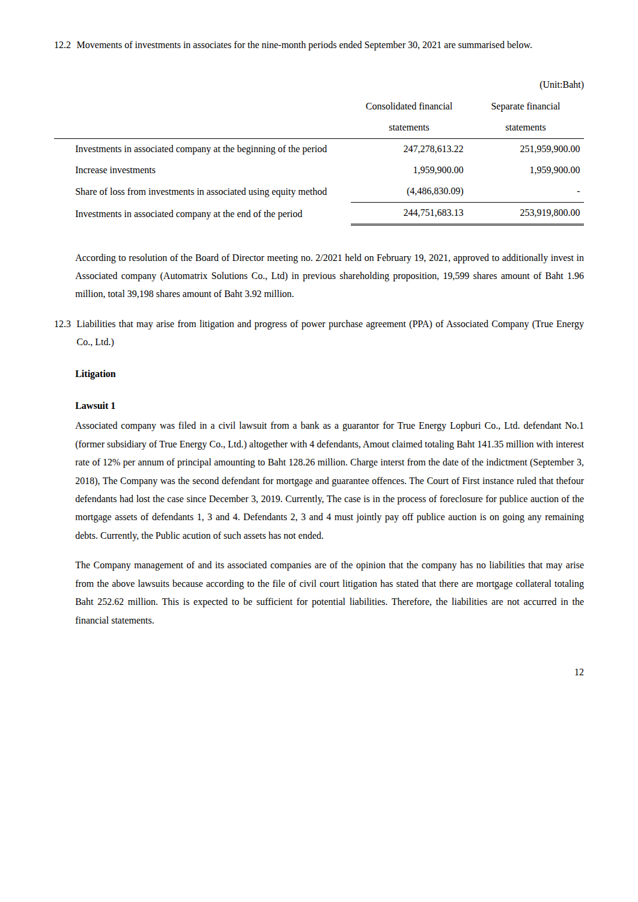12.2
Movements of investments in associates for the nine-month periods ended September 30, 2021 are summarised below.
(Unit:Baht)
| | Consolidated financial | Separate financial |
| --- | --- | --- |
| | statements | statements |
| Investments in associated company at the beginning of the period | 247,278,613.22 | 251,959,900.00 |
| Increase investments | 1,959,900.00 | 1,959,900.00 |
| Share of loss from investments in associated using equity method | (4,486,830.09) | - |
| Investments in associated company at the end of the period | 244,751,683.13 | 253,919,800.00 |
According to resolution of the Board of Director meeting no. 2/2021 held on February 19, 2021, approved to additionally invest in Associated company (Automatrix Solutions Co., Ltd) in previous shareholding proposition, 19,599 shares amount of Baht 1.96 million, total 39,198 shares amount of Baht 3.92 million.
12.3
Liabilities that may arise from litigation and progress of power purchase agreement (PPA) of Associated Company (True Energy Co., Ltd.)
Litigation
Lawsuit 1
Associated company was filed in a civil lawsuit from a bank as a guarantor for True Energy Lopburi Co., Ltd. defendant No.1 (former subsidiary of True Energy Co., Ltd.) altogether with 4 defendants, Amout claimed totaling Baht 141.35 million with interest rate of 12% per annum of principal amounting to Baht 128.26 million. Charge interst from the date of the indictment (September 3, 2018), The Company was the second defendant for mortgage and guarantee offences. The Court of First instance ruled that thefour defendants had lost the case since December 3, 2019. Currently, The case is in the process of foreclosure for publice auction of the mortgage assets of defendants 1, 3 and 4. Defendants 2, 3 and 4 must jointly pay off publice auction is on going any remaining debts. Currently, the Public acution of such assets has not ended.
The Company management of and its associated companies are of the opinion that the company has no liabilities that may arise from the above lawsuits because according to the file of civil court litigation has stated that there are mortgage collateral totaling Baht 252.62 million. This is expected to be sufficient for potential liabilities. Therefore, the liabilities are not accurred in the financial statements.
12